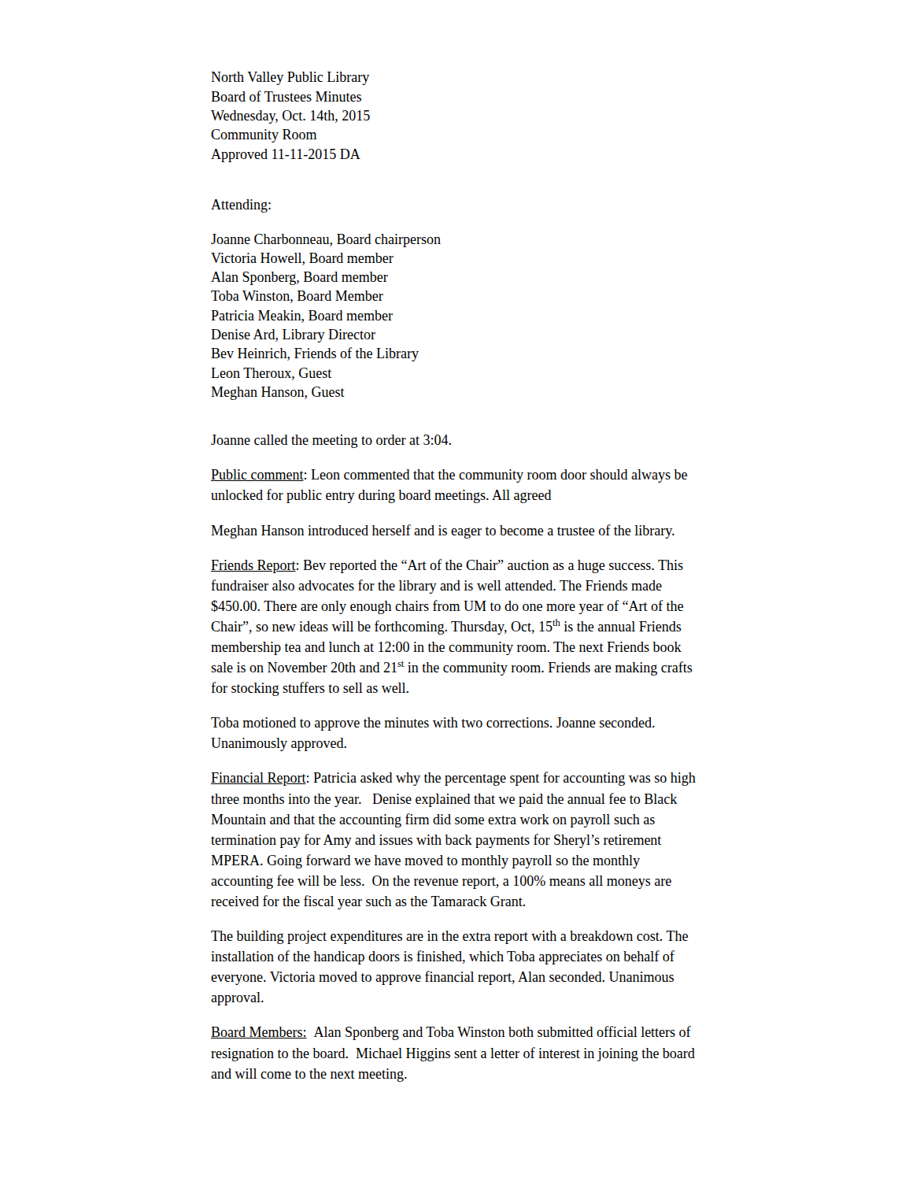North Valley Public Library
Board of Trustees Minutes
Wednesday, Oct. 14th, 2015
Community Room
Approved 11-11-2015 DA
Attending:
Joanne Charbonneau, Board chairperson
Victoria Howell, Board member
Alan Sponberg, Board member
Toba Winston, Board Member
Patricia Meakin, Board member
Denise Ard, Library Director
Bev Heinrich, Friends of the Library
Leon Theroux, Guest
Meghan Hanson, Guest
Joanne called the meeting to order at 3:04.
Public comment: Leon commented that the community room door should always be unlocked for public entry during board meetings. All agreed
Meghan Hanson introduced herself and is eager to become a trustee of the library.
Friends Report: Bev reported the “Art of the Chair” auction as a huge success. This fundraiser also advocates for the library and is well attended. The Friends made $450.00. There are only enough chairs from UM to do one more year of “Art of the Chair”, so new ideas will be forthcoming. Thursday, Oct, 15th is the annual Friends membership tea and lunch at 12:00 in the community room. The next Friends book sale is on November 20th and 21st in the community room. Friends are making crafts for stocking stuffers to sell as well.
Toba motioned to approve the minutes with two corrections. Joanne seconded. Unanimously approved.
Financial Report: Patricia asked why the percentage spent for accounting was so high three months into the year. Denise explained that we paid the annual fee to Black Mountain and that the accounting firm did some extra work on payroll such as termination pay for Amy and issues with back payments for Sheryl’s retirement MPERA. Going forward we have moved to monthly payroll so the monthly accounting fee will be less. On the revenue report, a 100% means all moneys are received for the fiscal year such as the Tamarack Grant.
The building project expenditures are in the extra report with a breakdown cost. The installation of the handicap doors is finished, which Toba appreciates on behalf of everyone. Victoria moved to approve financial report, Alan seconded. Unanimous approval.
Board Members: Alan Sponberg and Toba Winston both submitted official letters of resignation to the board. Michael Higgins sent a letter of interest in joining the board and will come to the next meeting.